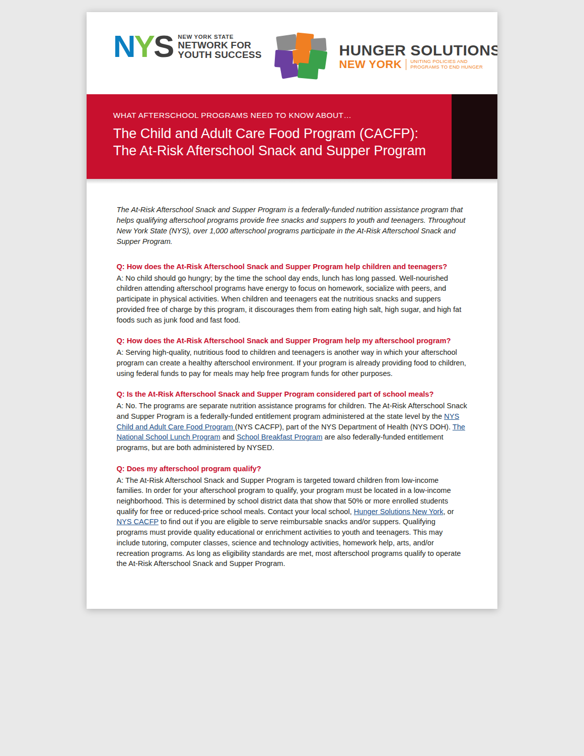NYS
New York State
Network for
Youth Success
Hunger Solutions
New York Uniting Policies and
Programs to End Hunger
What afterschool programs need to know about…
The Child and Adult Care Food Program (CACFP):
The At-Risk Afterschool Snack and Supper Program
The At-Risk Afterschool Snack and Supper Program is a federally-funded nutrition assistance program that helps qualifying afterschool programs provide free snacks and suppers to youth and teenagers. Throughout New York State (NYS), over 1,000 afterschool programs participate in the At-Risk Afterschool Snack and Supper Program.
Q: How does the At-Risk Afterschool Snack and Supper Program help children and teenagers?
A: No child should go hungry; by the time the school day ends, lunch has long passed. Well-nourished children attending afterschool programs have energy to focus on homework, socialize with peers, and participate in physical activities. When children and teenagers eat the nutritious snacks and suppers provided free of charge by this program, it discourages them from eating high salt, high sugar, and high fat foods such as junk food and fast food.
Q: How does the At-Risk Afterschool Snack and Supper Program help my afterschool program?
A: Serving high-quality, nutritious food to children and teenagers is another way in which your afterschool program can create a healthy afterschool environment. If your program is already providing food to children, using federal funds to pay for meals may help free program funds for other purposes.
Q: Is the At-Risk Afterschool Snack and Supper Program considered part of school meals?
A: No. The programs are separate nutrition assistance programs for children. The At-Risk Afterschool Snack and Supper Program is a federally-funded entitlement program administered at the state level by the NYS Child and Adult Care Food Program (NYS CACFP), part of the NYS Department of Health (NYS DOH). The National School Lunch Program and School Breakfast Program are also federally-funded entitlement programs, but are both administered by NYSED.
Q: Does my afterschool program qualify?
A: The At-Risk Afterschool Snack and Supper Program is targeted toward children from low-income families. In order for your afterschool program to qualify, your program must be located in a low-income neighborhood. This is determined by school district data that show that 50% or more enrolled students qualify for free or reduced-price school meals. Contact your local school, Hunger Solutions New York, or NYS CACFP to find out if you are eligible to serve reimbursable snacks and/or suppers. Qualifying programs must provide quality educational or enrichment activities to youth and teenagers. This may include tutoring, computer classes, science and technology activities, homework help, arts, and/or recreation programs. As long as eligibility standards are met, most afterschool programs qualify to operate the At-Risk Afterschool Snack and Supper Program.